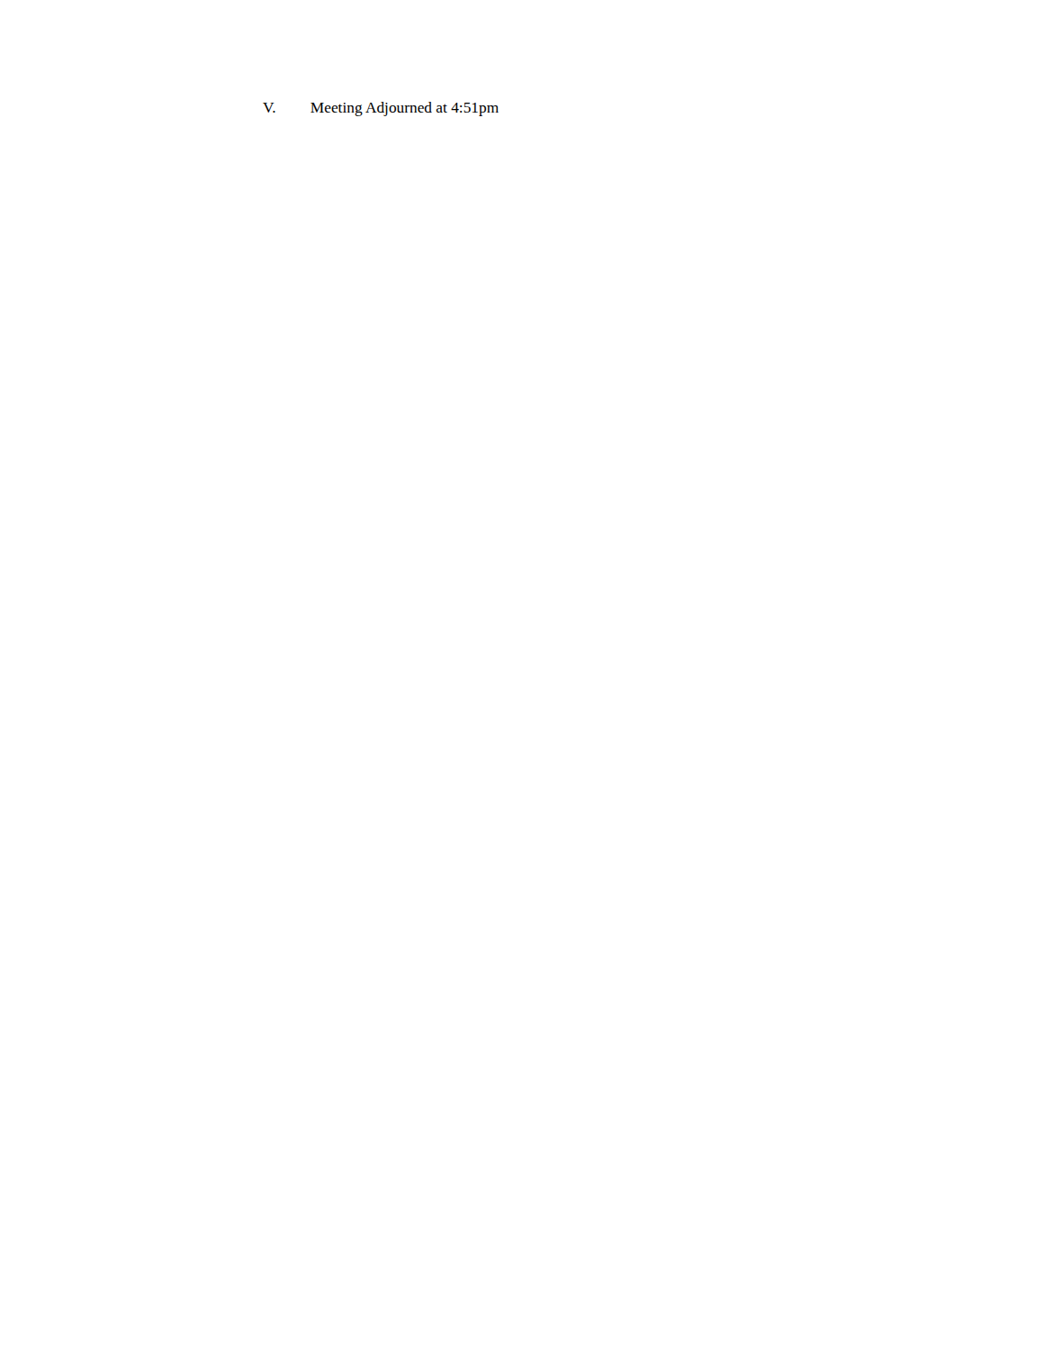V. Meeting Adjourned at 4:51pm